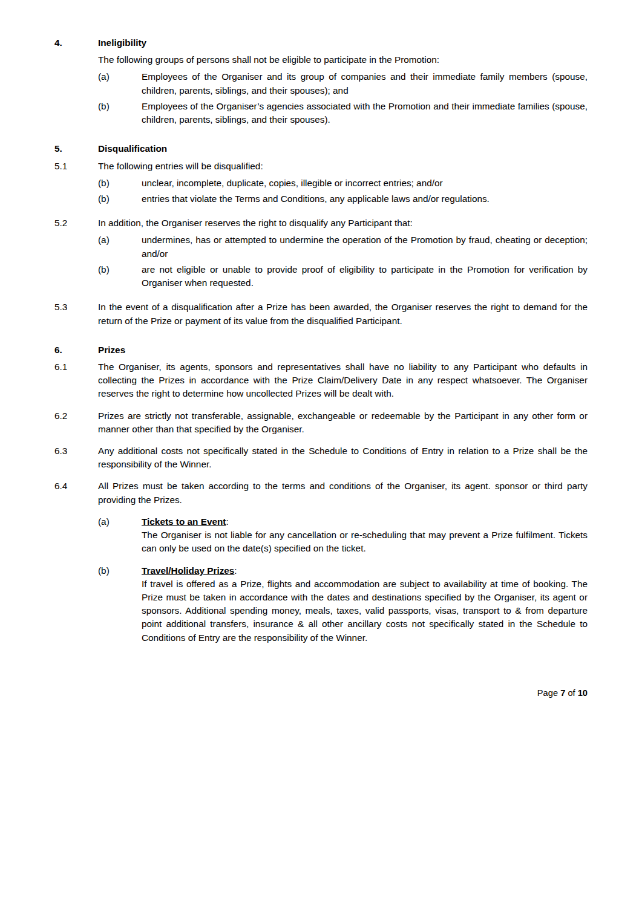4.
Ineligibility
The following groups of persons shall not be eligible to participate in the Promotion:
(a)
Employees of the Organiser and its group of companies and their immediate family members (spouse, children, parents, siblings, and their spouses); and
(b)
Employees of the Organiser’s agencies associated with the Promotion and their immediate families (spouse, children, parents, siblings, and their spouses).
5.
Disqualification
5.1
The following entries will be disqualified:
(b)
unclear, incomplete, duplicate, copies, illegible or incorrect entries; and/or
(b)
entries that violate the Terms and Conditions, any applicable laws and/or regulations.
5.2
In addition, the Organiser reserves the right to disqualify any Participant that:
(a)
undermines, has or attempted to undermine the operation of the Promotion by fraud, cheating or deception; and/or
(b)
are not eligible or unable to provide proof of eligibility to participate in the Promotion for verification by Organiser when requested.
5.3
In the event of a disqualification after a Prize has been awarded, the Organiser reserves the right to demand for the return of the Prize or payment of its value from the disqualified Participant.
6.
Prizes
6.1
The Organiser, its agents, sponsors and representatives shall have no liability to any Participant who defaults in collecting the Prizes in accordance with the Prize Claim/Delivery Date in any respect whatsoever. The Organiser reserves the right to determine how uncollected Prizes will be dealt with.
6.2
Prizes are strictly not transferable, assignable, exchangeable or redeemable by the Participant in any other form or manner other than that specified by the Organiser.
6.3
Any additional costs not specifically stated in the Schedule to Conditions of Entry in relation to a Prize shall be the responsibility of the Winner.
6.4
All Prizes must be taken according to the terms and conditions of the Organiser, its agent. sponsor or third party providing the Prizes.
(a)
Tickets to an Event:
The Organiser is not liable for any cancellation or re-scheduling that may prevent a Prize fulfilment. Tickets can only be used on the date(s) specified on the ticket.
(b)
Travel/Holiday Prizes:
If travel is offered as a Prize, flights and accommodation are subject to availability at time of booking. The Prize must be taken in accordance with the dates and destinations specified by the Organiser, its agent or sponsors. Additional spending money, meals, taxes, valid passports, visas, transport to & from departure point additional transfers, insurance & all other ancillary costs not specifically stated in the Schedule to Conditions of Entry are the responsibility of the Winner.
Page 7 of 10